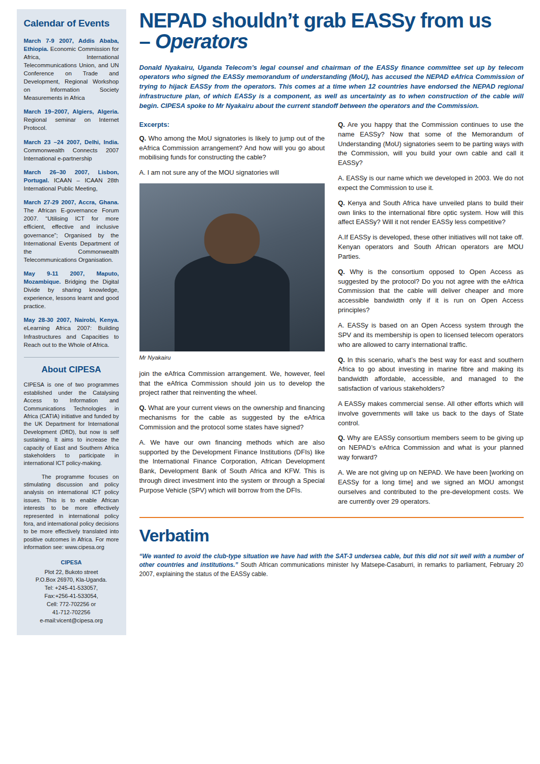Calendar of Events
March 7-9 2007, Addis Ababa, Ethiopia. Economic Commission for Africa, International Telecommunications Union, and UN Conference on Trade and Development, Regional Workshop on Information Society Measurements in Africa
March 19–2007, Algiers, Algeria. Regional seminar on Internet Protocol.
March 23 –24 2007, Delhi, India. Commonwealth Connects 2007 International e-partnership
March 26–30 2007, Lisbon, Portugal. ICAAN – ICAAN 28th International Public Meeting,
March 27-29 2007, Accra, Ghana. The African E-governance Forum 2007. “Utilising ICT for more efficient, effective and inclusive governance”; Organised by the International Events Department of the Commonwealth Telecommunications Organisation.
May 9-11 2007, Maputo, Mozambique. Bridging the Digital Divide by sharing knowledge, experience, lessons learnt and good practice.
May 28-30 2007, Nairobi, Kenya. eLearning Africa 2007: Building Infrastructures and Capacities to Reach out to the Whole of Africa.
About CIPESA
CIPESA is one of two programmes established under the Catalysing Access to Information and Communications Technologies in Africa (CATIA) initiative and funded by the UK Department for International Development (DfID), but now is self sustaining. It aims to increase the capacity of East and Southern Africa stakeholders to participate in international ICT policy-making.
The programme focuses on stimulating discussion and policy analysis on international ICT policy issues. This is to enable African interests to be more effectively represented in international policy fora, and international policy decisions to be more effectively translated into positive outcomes in Africa. For more information see: www.cipesa.org
CIPESA Plot 22, Bukoto street
P.O.Box 26970, Kla-Uganda.
Tel: +245-41-533057,
Fax:+256-41-533054,
Cell: 772-702256 or
41-712-702256
e-mail:vicent@cipesa.org
NEPAD shouldn’t grab EASSy from us
– Operators
Donald Nyakairu, Uganda Telecom’s legal counsel and chairman of the EASSy finance committee set up by telecom operators who signed the EASSy memorandum of understanding (MoU), has accused the NEPAD eAfrica Commission of trying to hijack EASSy from the operators. This comes at a time when 12 countries have endorsed the NEPAD regional infrastructure plan, of which EASSy is a component, as well as uncertainty as to when construction of the cable will begin. CIPESA spoke to Mr Nyakairu about the current standoff between the operators and the Commission.
Excerpts:
Q. Who among the MoU signatories is likely to jump out of the eAfrica Commission arrangement? And how will you go about mobilising funds for constructing the cable?
A. I am not sure any of the MOU signatories will
Mr Nyakairu
join the eAfrica Commission arrangement. We, however, feel that the eAfrica Commission should join us to develop the project rather that reinventing the wheel.
Q. What are your current views on the ownership and financing mechanisms for the cable as suggested by the eAfrica Commission and the protocol some states have signed?
A. We have our own financing methods which are also supported by the Development Finance Institutions (DFIs) like the International Finance Corporation, African Development Bank, Development Bank of South Africa and KFW. This is through direct investment into the system or through a Special Purpose Vehicle (SPV) which will borrow from the DFIs.
Q. Are you happy that the Commission continues to use the name EASSy? Now that some of the Memorandum of Understanding (MoU) signatories seem to be parting ways with the Commission, will you build your own cable and call it EASSy?
A. EASSy is our name which we developed in 2003. We do not expect the Commission to use it.
Q. Kenya and South Africa have unveiled plans to build their own links to the international fibre optic system. How will this affect EASSy? Will it not render EASSy less competitive?
A.If EASSy is developed, these other initiatives will not take off. Kenyan operators and South African operators are MOU Parties.
Q. Why is the consortium opposed to Open Access as suggested by the protocol? Do you not agree with the eAfrica Commission that the cable will deliver cheaper and more accessible bandwidth only if it is run on Open Access principles?
A. EASSy is based on an Open Access system through the SPV and its membership is open to licensed telecom operators who are allowed to carry international traffic.
Q. In this scenario, what’s the best way for east and southern Africa to go about investing in marine fibre and making its bandwidth affordable, accessible, and managed to the satisfaction of various stakeholders?
A EASSy makes commercial sense. All other efforts which will involve governments will take us back to the days of State control.
Q. Why are EASSy consortium members seem to be giving up on NEPAD’s eAfrica Commission and what is your planned way forward?
A. We are not giving up on NEPAD. We have been [working on EASSy for a long time] and we signed an MOU amongst ourselves and contributed to the pre-development costs. We are currently over 29 operators.
Verbatim
“We wanted to avoid the club-type situation we have had with the SAT-3 undersea cable, but this did not sit well with a number of other countries and institutions.” South African communications minister Ivy Matsepe-Casaburri, in remarks to parliament, February 20 2007, explaining the status of the EASSy cable.